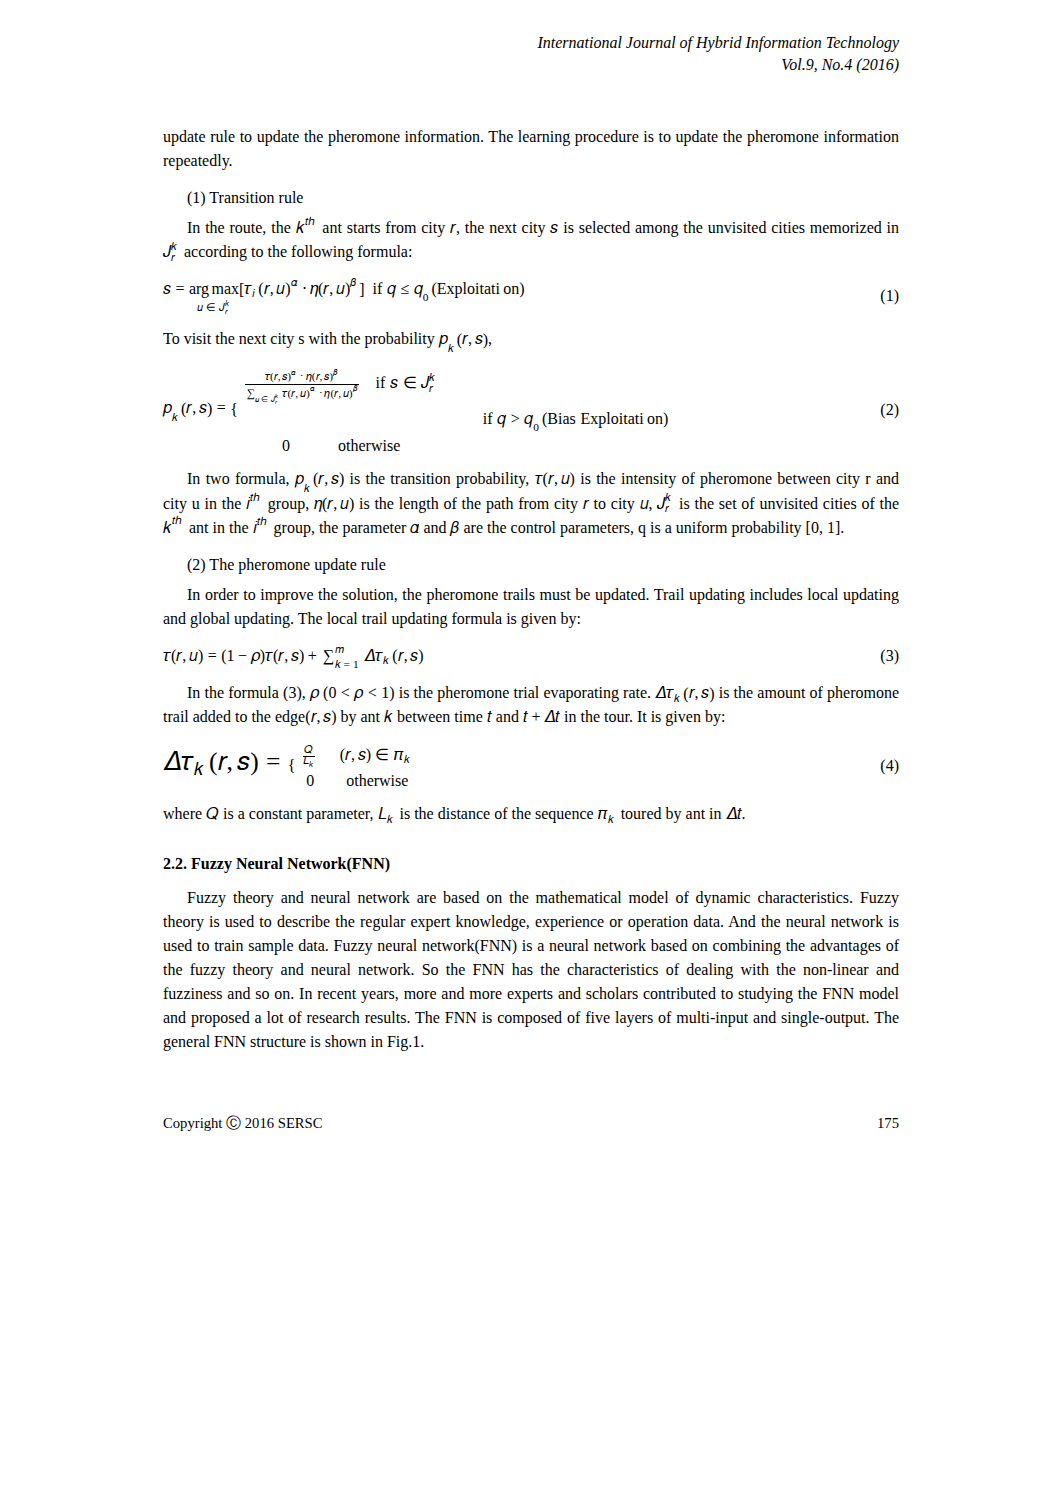International Journal of Hybrid Information Technology Vol.9, No.4 (2016)
update rule to update the pheromone information. The learning procedure is to update the pheromone information repeatedly.
(1) Transition rule
In the route, the kth ant starts from city r, the next city s is selected among the unvisited cities memorized in Jrk according to the following formula:
s= argmax u∈Jrk [ τi(r,u)α ⋅ η(r,u)β ] if q≤q0 (Exploitation)
(1)
To visit the next city s with the probability pk(r,s),
pk(r,s)= { τ(r,s)α ⋅ η(r,s)β ∑ u∈Jrk τ(r,u)α ⋅ η(r,u)β ifs∈Jrk ifq>q0 (BiasExploitation) 0 otherwise
(2)
In two formula, pk(r,s) is the transition probability, τ(r,u) is the intensity of pheromone between city r and city u in the ith group, η(r,u) is the length of the path from city r to city u, Jrk is the set of unvisited cities of the kth ant in the ith group, the parameter α and β are the control parameters, q is a uniform probability [0, 1].
(2) The pheromone update rule
In order to improve the solution, the pheromone trails must be updated. Trail updating includes local updating and global updating. The local trail updating formula is given by:
τ(r,u)= (1−ρ) τ(r,s) + ∑ k=1 m Δτk (r,s)
(3)
In the formula (3), ρ (0<ρ<1) is the pheromone trial evaporating rate. Δτk(r,s) is the amount of pheromone trail added to the edge(r,s) by ant k between time t and t+Δt in the tour. It is given by:
Δτk(r,s)= { QLk (r,s)∈πk 0 otherwise
(4)
where Q is a constant parameter, Lk is the distance of the sequence πk toured by ant in Δt.
2.2. Fuzzy Neural Network(FNN)
Fuzzy theory and neural network are based on the mathematical model of dynamic characteristics. Fuzzy theory is used to describe the regular expert knowledge, experience or operation data. And the neural network is used to train sample data. Fuzzy neural network(FNN) is a neural network based on combining the advantages of the fuzzy theory and neural network. So the FNN has the characteristics of dealing with the non-linear and fuzziness and so on. In recent years, more and more experts and scholars contributed to studying the FNN model and proposed a lot of research results. The FNN is composed of five layers of multi-input and single-output. The general FNN structure is shown in Fig.1.
Copyright Ⓒ 2016 SERSC 175